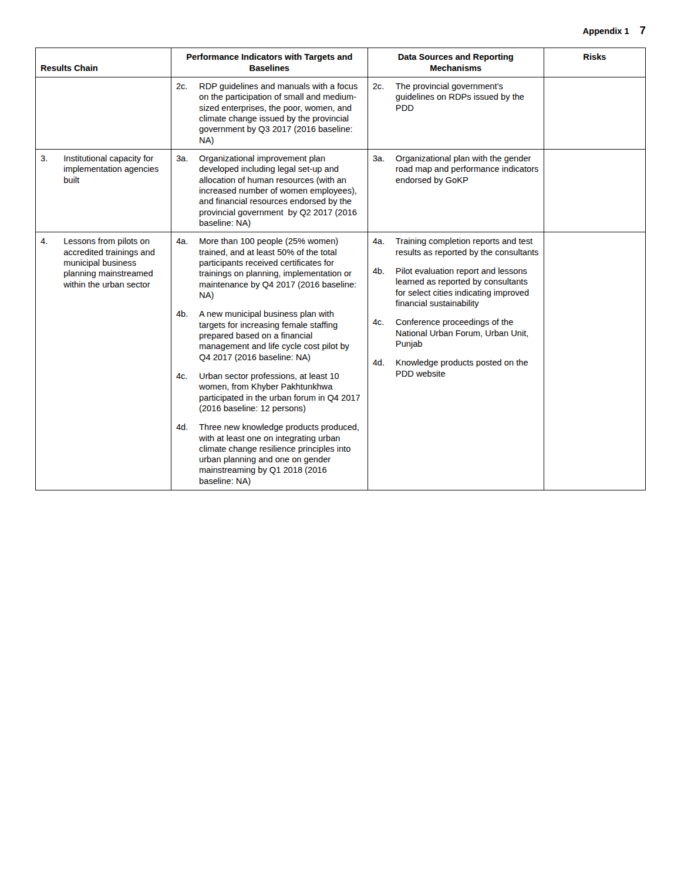Appendix 17
| Results Chain | Performance Indicators with Targets and Baselines | Data Sources and Reporting Mechanisms | Risks |
| --- | --- | --- | --- |
| | 2c. RDP guidelines and manuals with a focus on the participation of small and medium-sized enterprises, the poor, women, and climate change issued by the provincial government by Q3 2017 (2016 baseline: NA) | 2c. The provincial government’s guidelines on RDPs issued by the PDD | |
| 3. Institutional capacity for implementation agencies built | 3a. Organizational improvement plan developed including legal set-up and allocation of human resources (with an increased number of women employees), and financial resources endorsed by the provincial government by Q2 2017 (2016 baseline: NA) | 3a. Organizational plan with the gender road map and performance indicators endorsed by GoKP | |
| 4. Lessons from pilots on accredited trainings and municipal business planning mainstreamed within the urban sector | 4a. More than 100 people (25% women) trained, and at least 50% of the total participants received certificates for trainings on planning, implementation or maintenance by Q4 2017 (2016 baseline: NA) 4b. A new municipal business plan with targets for increasing female staffing prepared based on a financial management and life cycle cost pilot by Q4 2017 (2016 baseline: NA) 4c. Urban sector professions, at least 10 women, from Khyber Pakhtunkhwa participated in the urban forum in Q4 2017 (2016 baseline: 12 persons) 4d. Three new knowledge products produced, with at least one on integrating urban climate change resilience principles into urban planning and one on gender mainstreaming by Q1 2018 (2016 baseline: NA) | 4a. Training completion reports and test results as reported by the consultants 4b. Pilot evaluation report and lessons learned as reported by consultants for select cities indicating improved financial sustainability 4c. Conference proceedings of the National Urban Forum, Urban Unit, Punjab 4d. Knowledge products posted on the PDD website | |